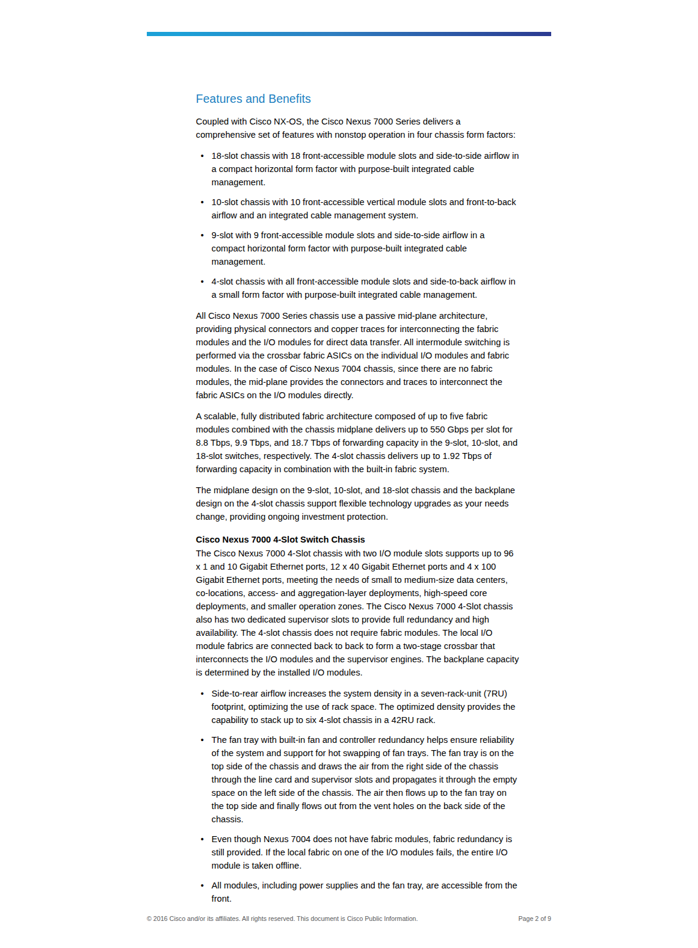Features and Benefits
Coupled with Cisco NX-OS, the Cisco Nexus 7000 Series delivers a comprehensive set of features with nonstop operation in four chassis form factors:
18-slot chassis with 18 front-accessible module slots and side-to-side airflow in a compact horizontal form factor with purpose-built integrated cable management.
10-slot chassis with 10 front-accessible vertical module slots and front-to-back airflow and an integrated cable management system.
9-slot with 9 front-accessible module slots and side-to-side airflow in a compact horizontal form factor with purpose-built integrated cable management.
4-slot chassis with all front-accessible module slots and side-to-back airflow in a small form factor with purpose-built integrated cable management.
All Cisco Nexus 7000 Series chassis use a passive mid-plane architecture, providing physical connectors and copper traces for interconnecting the fabric modules and the I/O modules for direct data transfer. All intermodule switching is performed via the crossbar fabric ASICs on the individual I/O modules and fabric modules. In the case of Cisco Nexus 7004 chassis, since there are no fabric modules, the mid-plane provides the connectors and traces to interconnect the fabric ASICs on the I/O modules directly.
A scalable, fully distributed fabric architecture composed of up to five fabric modules combined with the chassis midplane delivers up to 550 Gbps per slot for 8.8 Tbps, 9.9 Tbps, and 18.7 Tbps of forwarding capacity in the 9-slot, 10-slot, and 18-slot switches, respectively. The 4-slot chassis delivers up to 1.92 Tbps of forwarding capacity in combination with the built-in fabric system.
The midplane design on the 9-slot, 10-slot, and 18-slot chassis and the backplane design on the 4-slot chassis support flexible technology upgrades as your needs change, providing ongoing investment protection.
Cisco Nexus 7000 4-Slot Switch Chassis
The Cisco Nexus 7000 4-Slot chassis with two I/O module slots supports up to 96 x 1 and 10 Gigabit Ethernet ports, 12 x 40 Gigabit Ethernet ports and 4 x 100 Gigabit Ethernet ports, meeting the needs of small to medium-size data centers, co-locations, access- and aggregation-layer deployments, high-speed core deployments, and smaller operation zones. The Cisco Nexus 7000 4-Slot chassis also has two dedicated supervisor slots to provide full redundancy and high availability. The 4-slot chassis does not require fabric modules. The local I/O module fabrics are connected back to back to form a two-stage crossbar that interconnects the I/O modules and the supervisor engines. The backplane capacity is determined by the installed I/O modules.
Side-to-rear airflow increases the system density in a seven-rack-unit (7RU) footprint, optimizing the use of rack space. The optimized density provides the capability to stack up to six 4-slot chassis in a 42RU rack.
The fan tray with built-in fan and controller redundancy helps ensure reliability of the system and support for hot swapping of fan trays. The fan tray is on the top side of the chassis and draws the air from the right side of the chassis through the line card and supervisor slots and propagates it through the empty space on the left side of the chassis. The air then flows up to the fan tray on the top side and finally flows out from the vent holes on the back side of the chassis.
Even though Nexus 7004 does not have fabric modules, fabric redundancy is still provided. If the local fabric on one of the I/O modules fails, the entire I/O module is taken offline.
All modules, including power supplies and the fan tray, are accessible from the front.
© 2016 Cisco and/or its affiliates. All rights reserved. This document is Cisco Public Information.
Page 2 of 9